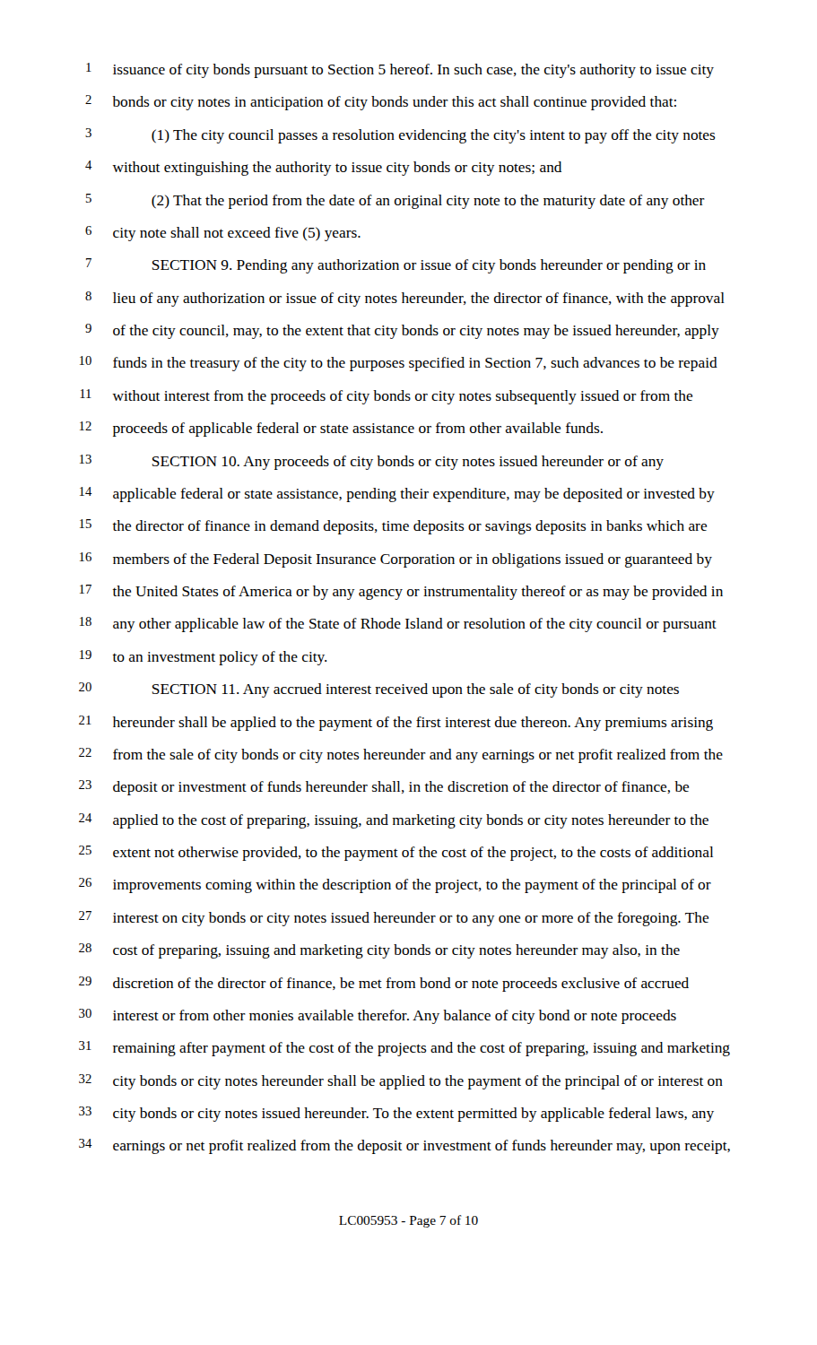issuance of city bonds pursuant to Section 5 hereof. In such case, the city's authority to issue city
bonds or city notes in anticipation of city bonds under this act shall continue provided that:
(1) The city council passes a resolution evidencing the city's intent to pay off the city notes
without extinguishing the authority to issue city bonds or city notes; and
(2) That the period from the date of an original city note to the maturity date of any other
city note shall not exceed five (5) years.
SECTION 9. Pending any authorization or issue of city bonds hereunder or pending or in
lieu of any authorization or issue of city notes hereunder, the director of finance, with the approval
of the city council, may, to the extent that city bonds or city notes may be issued hereunder, apply
funds in the treasury of the city to the purposes specified in Section 7, such advances to be repaid
without interest from the proceeds of city bonds or city notes subsequently issued or from the
proceeds of applicable federal or state assistance or from other available funds.
SECTION 10. Any proceeds of city bonds or city notes issued hereunder or of any
applicable federal or state assistance, pending their expenditure, may be deposited or invested by
the director of finance in demand deposits, time deposits or savings deposits in banks which are
members of the Federal Deposit Insurance Corporation or in obligations issued or guaranteed by
the United States of America or by any agency or instrumentality thereof or as may be provided in
any other applicable law of the State of Rhode Island or resolution of the city council or pursuant
to an investment policy of the city.
SECTION 11. Any accrued interest received upon the sale of city bonds or city notes
hereunder shall be applied to the payment of the first interest due thereon. Any premiums arising
from the sale of city bonds or city notes hereunder and any earnings or net profit realized from the
deposit or investment of funds hereunder shall, in the discretion of the director of finance, be
applied to the cost of preparing, issuing, and marketing city bonds or city notes hereunder to the
extent not otherwise provided, to the payment of the cost of the project, to the costs of additional
improvements coming within the description of the project, to the payment of the principal of or
interest on city bonds or city notes issued hereunder or to any one or more of the foregoing. The
cost of preparing, issuing and marketing city bonds or city notes hereunder may also, in the
discretion of the director of finance, be met from bond or note proceeds exclusive of accrued
interest or from other monies available therefor. Any balance of city bond or note proceeds
remaining after payment of the cost of the projects and the cost of preparing, issuing and marketing
city bonds or city notes hereunder shall be applied to the payment of the principal of or interest on
city bonds or city notes issued hereunder. To the extent permitted by applicable federal laws, any
earnings or net profit realized from the deposit or investment of funds hereunder may, upon receipt,
LC005953 - Page 7 of 10